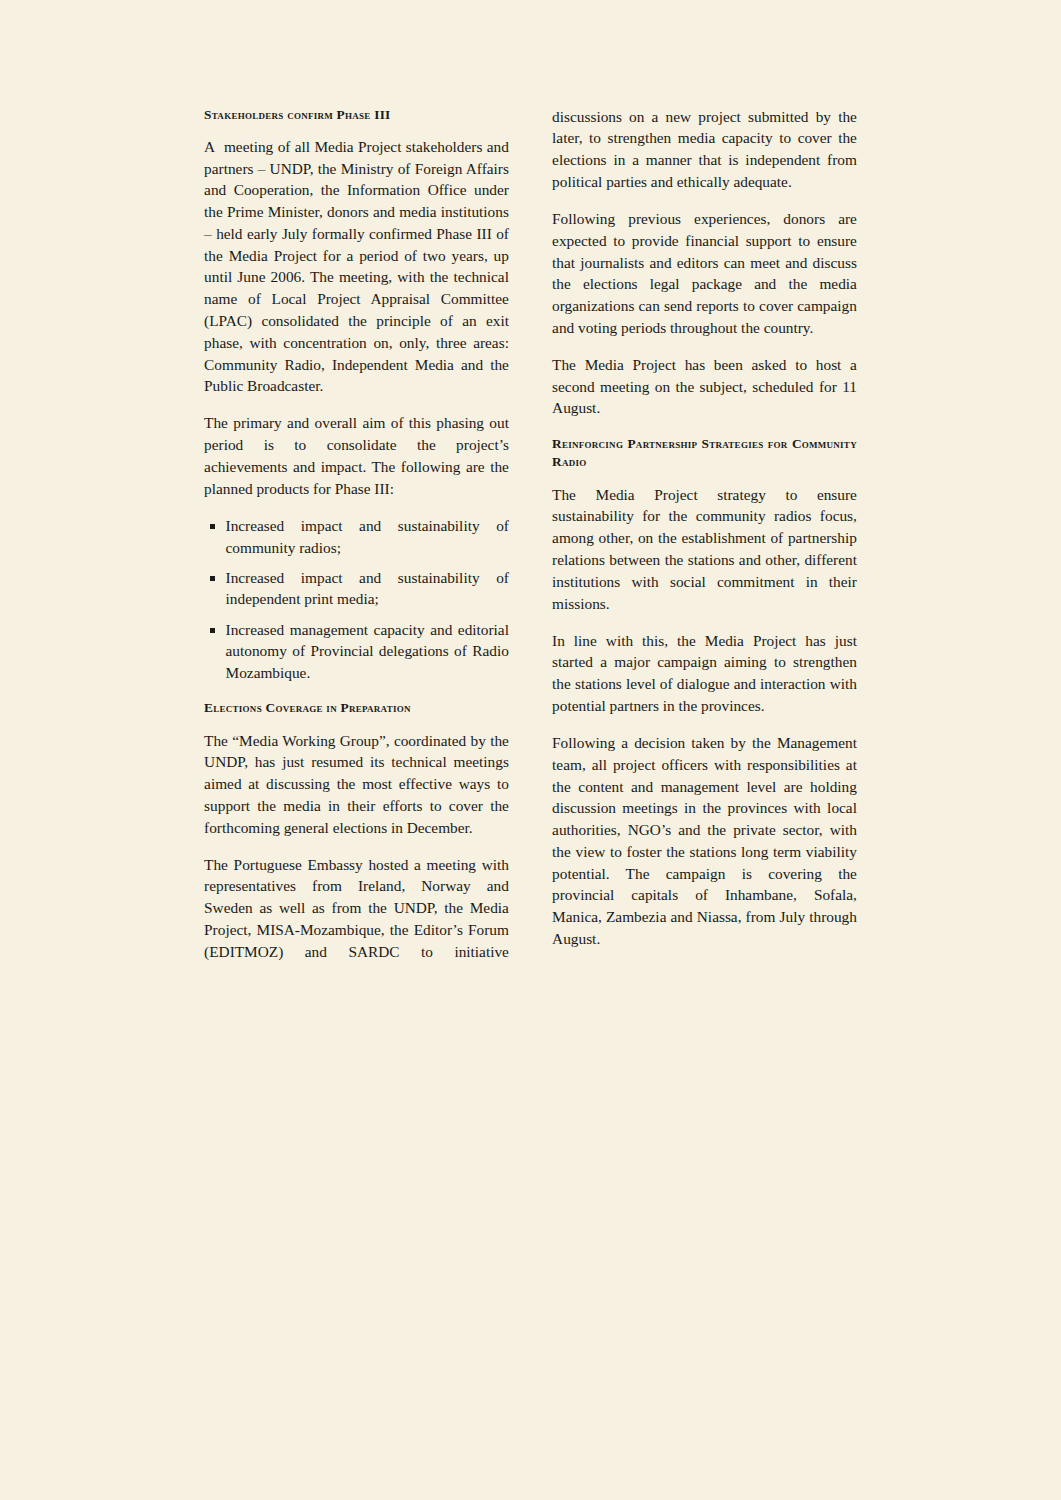Stakeholders confirm Phase III
A meeting of all Media Project stakeholders and partners – UNDP, the Ministry of Foreign Affairs and Cooperation, the Information Office under the Prime Minister, donors and media institutions – held early July formally confirmed Phase III of the Media Project for a period of two years, up until June 2006. The meeting, with the technical name of Local Project Appraisal Committee (LPAC) consolidated the principle of an exit phase, with concentration on, only, three areas: Community Radio, Independent Media and the Public Broadcaster.
The primary and overall aim of this phasing out period is to consolidate the project’s achievements and impact. The following are the planned products for Phase III:
Increased impact and sustainability of community radios;
Increased impact and sustainability of independent print media;
Increased management capacity and editorial autonomy of Provincial delegations of Radio Mozambique.
Elections Coverage in Preparation
The “Media Working Group”, coordinated by the UNDP, has just resumed its technical meetings aimed at discussing the most effective ways to support the media in their efforts to cover the forthcoming general elections in December.
The Portuguese Embassy hosted a meeting with representatives from Ireland, Norway and Sweden as well as from the UNDP, the Media Project, MISA-Mozambique, the Editor’s Forum (EDITMOZ) and SARDC to initiative discussions on a new project submitted by the later, to strengthen media capacity to cover the elections in a manner that is independent from political parties and ethically adequate.
Following previous experiences, donors are expected to provide financial support to ensure that journalists and editors can meet and discuss the elections legal package and the media organizations can send reports to cover campaign and voting periods throughout the country.
The Media Project has been asked to host a second meeting on the subject, scheduled for 11 August.
Reinforcing Partnership Strategies for Community Radio
The Media Project strategy to ensure sustainability for the community radios focus, among other, on the establishment of partnership relations between the stations and other, different institutions with social commitment in their missions.
In line with this, the Media Project has just started a major campaign aiming to strengthen the stations level of dialogue and interaction with potential partners in the provinces.
Following a decision taken by the Management team, all project officers with responsibilities at the content and management level are holding discussion meetings in the provinces with local authorities, NGO’s and the private sector, with the view to foster the stations long term viability potential. The campaign is covering the provincial capitals of Inhambane, Sofala, Manica, Zambezia and Niassa, from July through August.